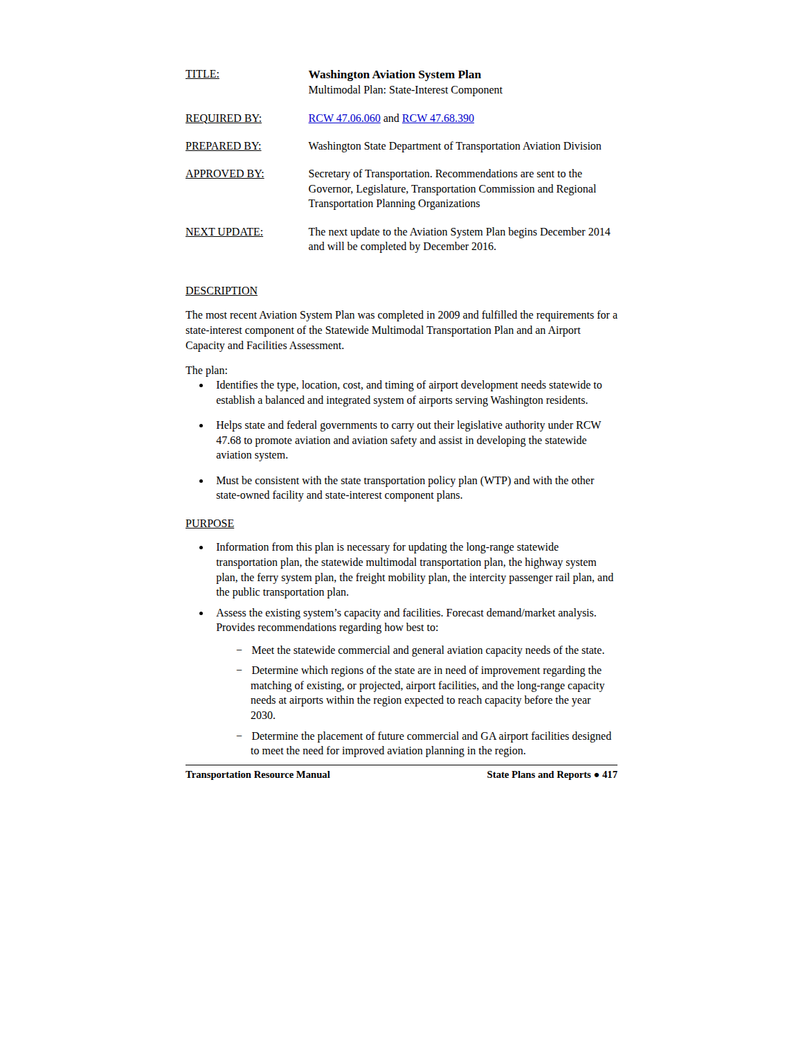| TITLE: | Washington Aviation System Plan Multimodal Plan: State-Interest Component |
| REQUIRED BY: | RCW 47.06.060 and RCW 47.68.390 |
| PREPARED BY: | Washington State Department of Transportation Aviation Division |
| APPROVED BY: | Secretary of Transportation. Recommendations are sent to the Governor, Legislature, Transportation Commission and Regional Transportation Planning Organizations |
| NEXT UPDATE: | The next update to the Aviation System Plan begins December 2014 and will be completed by December 2016. |
DESCRIPTION
The most recent Aviation System Plan was completed in 2009 and fulfilled the requirements for a state-interest component of the Statewide Multimodal Transportation Plan and an Airport Capacity and Facilities Assessment.
The plan:
Identifies the type, location, cost, and timing of airport development needs statewide to establish a balanced and integrated system of airports serving Washington residents.
Helps state and federal governments to carry out their legislative authority under RCW 47.68 to promote aviation and aviation safety and assist in developing the statewide aviation system.
Must be consistent with the state transportation policy plan (WTP) and with the other state-owned facility and state-interest component plans.
PURPOSE
Information from this plan is necessary for updating the long-range statewide transportation plan, the statewide multimodal transportation plan, the highway system plan, the ferry system plan, the freight mobility plan, the intercity passenger rail plan, and the public transportation plan.
Assess the existing system’s capacity and facilities. Forecast demand/market analysis. Provides recommendations regarding how best to:
Meet the statewide commercial and general aviation capacity needs of the state.
Determine which regions of the state are in need of improvement regarding the matching of existing, or projected, airport facilities, and the long-range capacity needs at airports within the region expected to reach capacity before the year 2030.
Determine the placement of future commercial and GA airport facilities designed to meet the need for improved aviation planning in the region.
Transportation Resource Manual State Plans and Reports ● 417